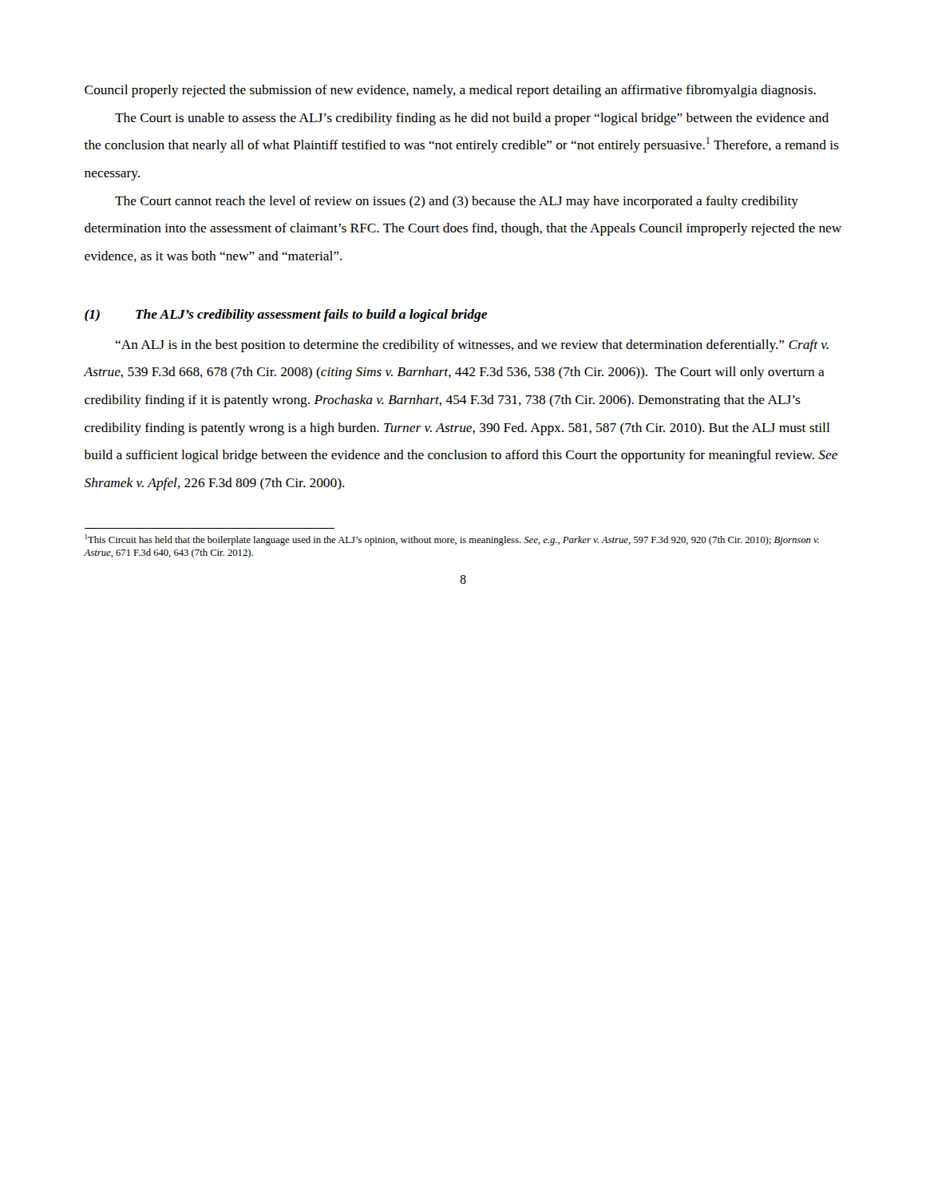Council properly rejected the submission of new evidence, namely, a medical report detailing an affirmative fibromyalgia diagnosis.
The Court is unable to assess the ALJ’s credibility finding as he did not build a proper “logical bridge” between the evidence and the conclusion that nearly all of what Plaintiff testified to was “not entirely credible” or “not entirely persuasive.1 Therefore, a remand is necessary.
The Court cannot reach the level of review on issues (2) and (3) because the ALJ may have incorporated a faulty credibility determination into the assessment of claimant’s RFC. The Court does find, though, that the Appeals Council improperly rejected the new evidence, as it was both “new” and “material”.
(1) The ALJ’s credibility assessment fails to build a logical bridge
“An ALJ is in the best position to determine the credibility of witnesses, and we review that determination deferentially.” Craft v. Astrue, 539 F.3d 668, 678 (7th Cir. 2008) (citing Sims v. Barnhart, 442 F.3d 536, 538 (7th Cir. 2006)). The Court will only overturn a credibility finding if it is patently wrong. Prochaska v. Barnhart, 454 F.3d 731, 738 (7th Cir. 2006). Demonstrating that the ALJ’s credibility finding is patently wrong is a high burden. Turner v. Astrue, 390 Fed. Appx. 581, 587 (7th Cir. 2010). But the ALJ must still build a sufficient logical bridge between the evidence and the conclusion to afford this Court the opportunity for meaningful review. See Shramek v. Apfel, 226 F.3d 809 (7th Cir. 2000).
1This Circuit has held that the boilerplate language used in the ALJ’s opinion, without more, is meaningless. See, e.g., Parker v. Astrue, 597 F.3d 920, 920 (7th Cir. 2010); Bjornson v. Astrue, 671 F.3d 640, 643 (7th Cir. 2012).
8